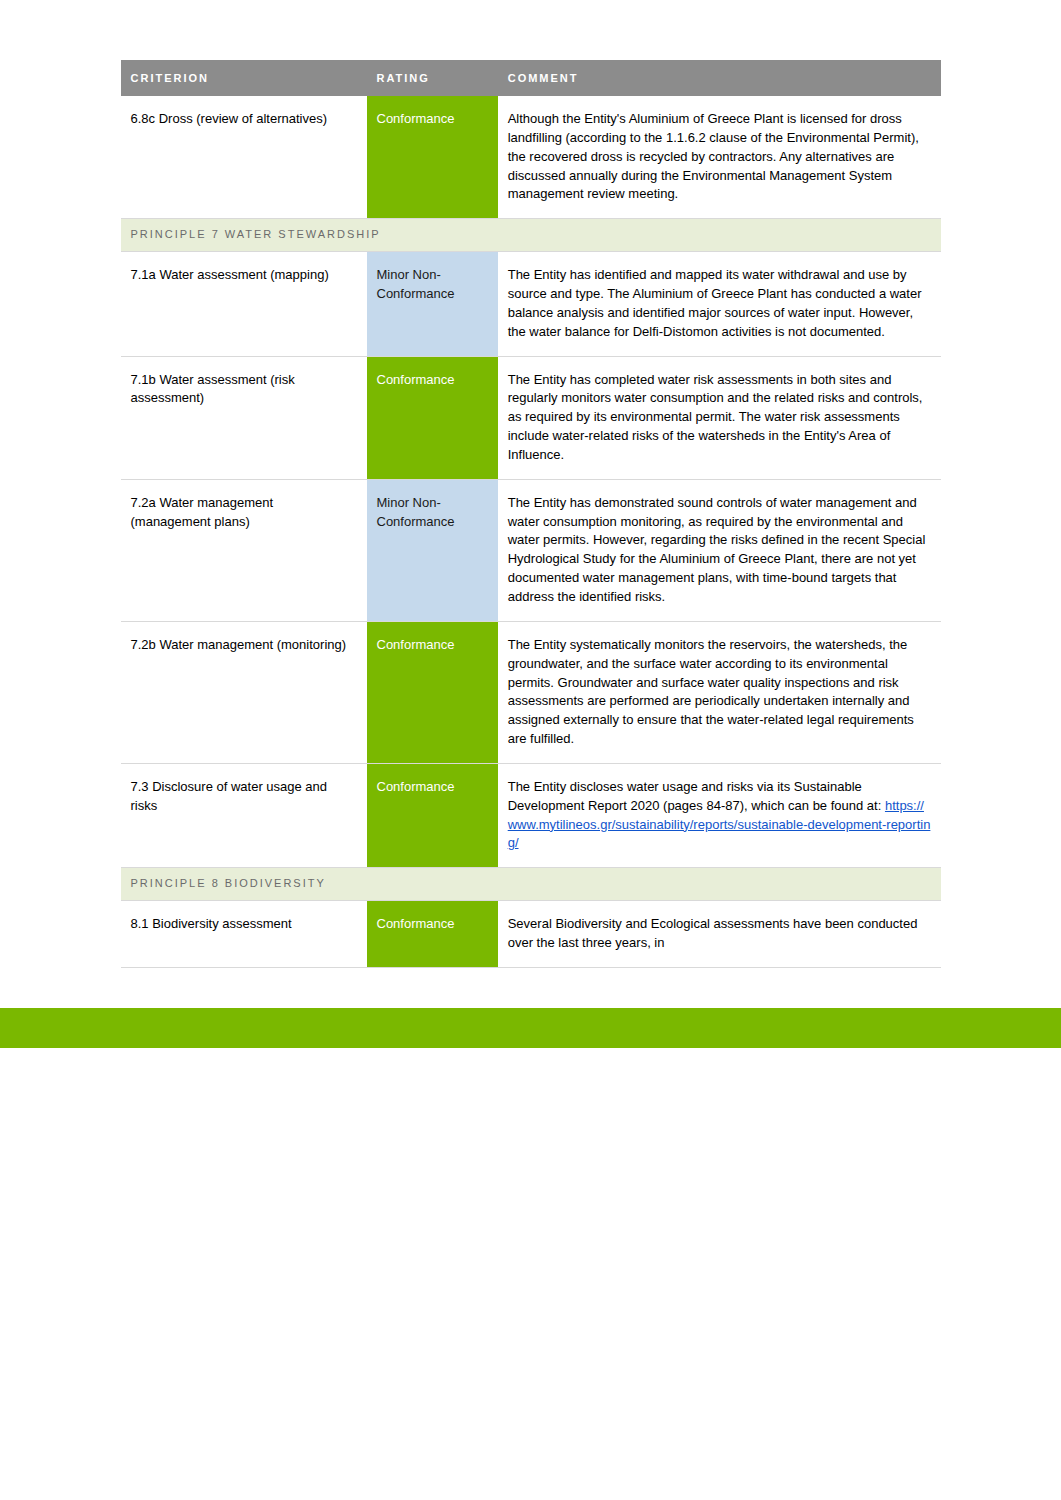| CRITERION | RATING | COMMENT |
| --- | --- | --- |
| 6.8c Dross (review of alternatives) | Conformance | Although the Entity's Aluminium of Greece Plant is licensed for dross landfilling (according to the 1.1.6.2 clause of the Environmental Permit), the recovered dross is recycled by contractors. Any alternatives are discussed annually during the Environmental Management System management review meeting. |
| PRINCIPLE 7 WATER STEWARDSHIP |
| 7.1a Water assessment (mapping) | Minor Non-Conformance | The Entity has identified and mapped its water withdrawal and use by source and type. The Aluminium of Greece Plant has conducted a water balance analysis and identified major sources of water input. However, the water balance for Delfi-Distomon activities is not documented. |
| 7.1b Water assessment (risk assessment) | Conformance | The Entity has completed water risk assessments in both sites and regularly monitors water consumption and the related risks and controls, as required by its environmental permit. The water risk assessments include water-related risks of the watersheds in the Entity's Area of Influence. |
| 7.2a Water management (management plans) | Minor Non-Conformance | The Entity has demonstrated sound controls of water management and water consumption monitoring, as required by the environmental and water permits. However, regarding the risks defined in the recent Special Hydrological Study for the Aluminium of Greece Plant, there are not yet documented water management plans, with time-bound targets that address the identified risks. |
| 7.2b Water management (monitoring) | Conformance | The Entity systematically monitors the reservoirs, the watersheds, the groundwater, and the surface water according to its environmental permits. Groundwater and surface water quality inspections and risk assessments are performed are periodically undertaken internally and assigned externally to ensure that the water-related legal requirements are fulfilled. |
| 7.3 Disclosure of water usage and risks | Conformance | The Entity discloses water usage and risks via its Sustainable Development Report 2020 (pages 84-87), which can be found at: https://www.mytilineos.gr/sustainability/reports/sustainable-development-reporting/ |
| PRINCIPLE 8 BIODIVERSITY |
| 8.1 Biodiversity assessment | Conformance | Several Biodiversity and Ecological assessments have been conducted over the last three years, in |